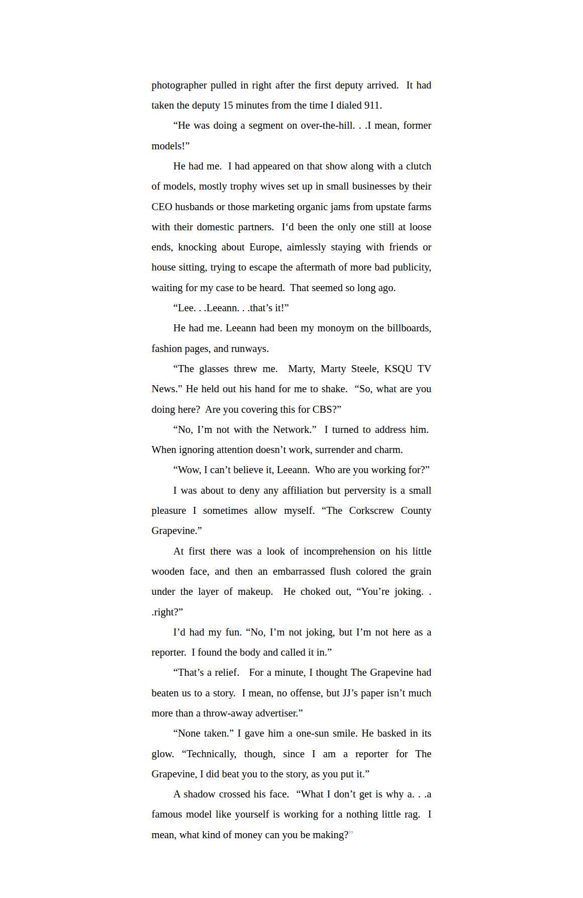photographer pulled in right after the first deputy arrived. It had taken the deputy 15 minutes from the time I dialed 911.
“He was doing a segment on over-the-hill. . .I mean, former models!”
He had me. I had appeared on that show along with a clutch of models, mostly trophy wives set up in small businesses by their CEO husbands or those marketing organic jams from upstate farms with their domestic partners. I‘d been the only one still at loose ends, knocking about Europe, aimlessly staying with friends or house sitting, trying to escape the aftermath of more bad publicity, waiting for my case to be heard. That seemed so long ago.
“Lee. . .Leeann. . .that’s it!”
He had me. Leeann had been my monoym on the billboards, fashion pages, and runways.
“The glasses threw me. Marty, Marty Steele, KSQU TV News.” He held out his hand for me to shake. “So, what are you doing here? Are you covering this for CBS?”
“No, I’m not with the Network.” I turned to address him. When ignoring attention doesn’t work, surrender and charm.
“Wow, I can’t believe it, Leeann. Who are you working for?”
I was about to deny any affiliation but perversity is a small pleasure I sometimes allow myself. “The Corkscrew County Grapevine.”
At first there was a look of incomprehension on his little wooden face, and then an embarrassed flush colored the grain under the layer of makeup. He choked out, “You’re joking. . .right?”
I’d had my fun. “No, I’m not joking, but I’m not here as a reporter. I found the body and called it in.”
“That’s a relief. For a minute, I thought The Grapevine had beaten us to a story. I mean, no offense, but JJ’s paper isn’t much more than a throw-away advertiser.”
“None taken.” I gave him a one-sun smile. He basked in its glow. “Technically, though, since I am a reporter for The Grapevine, I did beat you to the story, as you put it.”
A shadow crossed his face. “What I don’t get is why a. . .a famous model like yourself is working for a nothing little rag. I mean, what kind of money can you be making?”